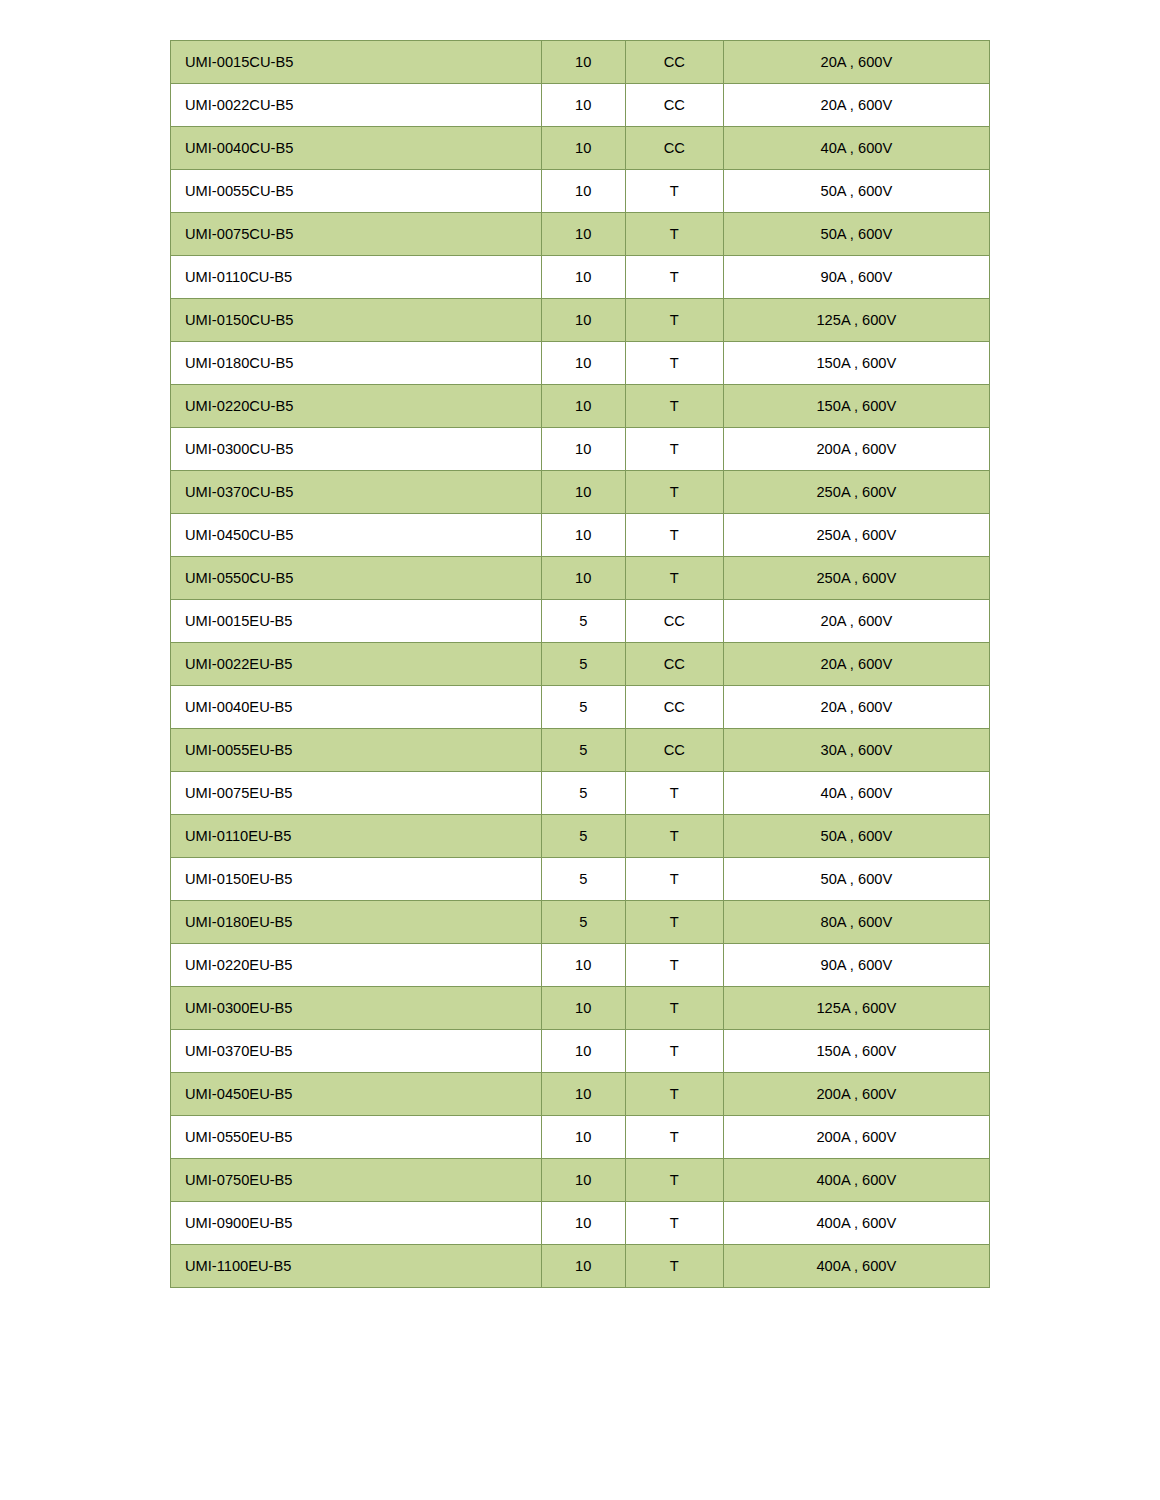| UMI-0015CU-B5 | 10 | CC | 20A , 600V |
| UMI-0022CU-B5 | 10 | CC | 20A , 600V |
| UMI-0040CU-B5 | 10 | CC | 40A , 600V |
| UMI-0055CU-B5 | 10 | T | 50A , 600V |
| UMI-0075CU-B5 | 10 | T | 50A , 600V |
| UMI-0110CU-B5 | 10 | T | 90A , 600V |
| UMI-0150CU-B5 | 10 | T | 125A , 600V |
| UMI-0180CU-B5 | 10 | T | 150A , 600V |
| UMI-0220CU-B5 | 10 | T | 150A , 600V |
| UMI-0300CU-B5 | 10 | T | 200A , 600V |
| UMI-0370CU-B5 | 10 | T | 250A , 600V |
| UMI-0450CU-B5 | 10 | T | 250A , 600V |
| UMI-0550CU-B5 | 10 | T | 250A , 600V |
| UMI-0015EU-B5 | 5 | CC | 20A , 600V |
| UMI-0022EU-B5 | 5 | CC | 20A , 600V |
| UMI-0040EU-B5 | 5 | CC | 20A , 600V |
| UMI-0055EU-B5 | 5 | CC | 30A , 600V |
| UMI-0075EU-B5 | 5 | T | 40A , 600V |
| UMI-0110EU-B5 | 5 | T | 50A , 600V |
| UMI-0150EU-B5 | 5 | T | 50A , 600V |
| UMI-0180EU-B5 | 5 | T | 80A , 600V |
| UMI-0220EU-B5 | 10 | T | 90A , 600V |
| UMI-0300EU-B5 | 10 | T | 125A , 600V |
| UMI-0370EU-B5 | 10 | T | 150A , 600V |
| UMI-0450EU-B5 | 10 | T | 200A , 600V |
| UMI-0550EU-B5 | 10 | T | 200A , 600V |
| UMI-0750EU-B5 | 10 | T | 400A , 600V |
| UMI-0900EU-B5 | 10 | T | 400A , 600V |
| UMI-1100EU-B5 | 10 | T | 400A , 600V |